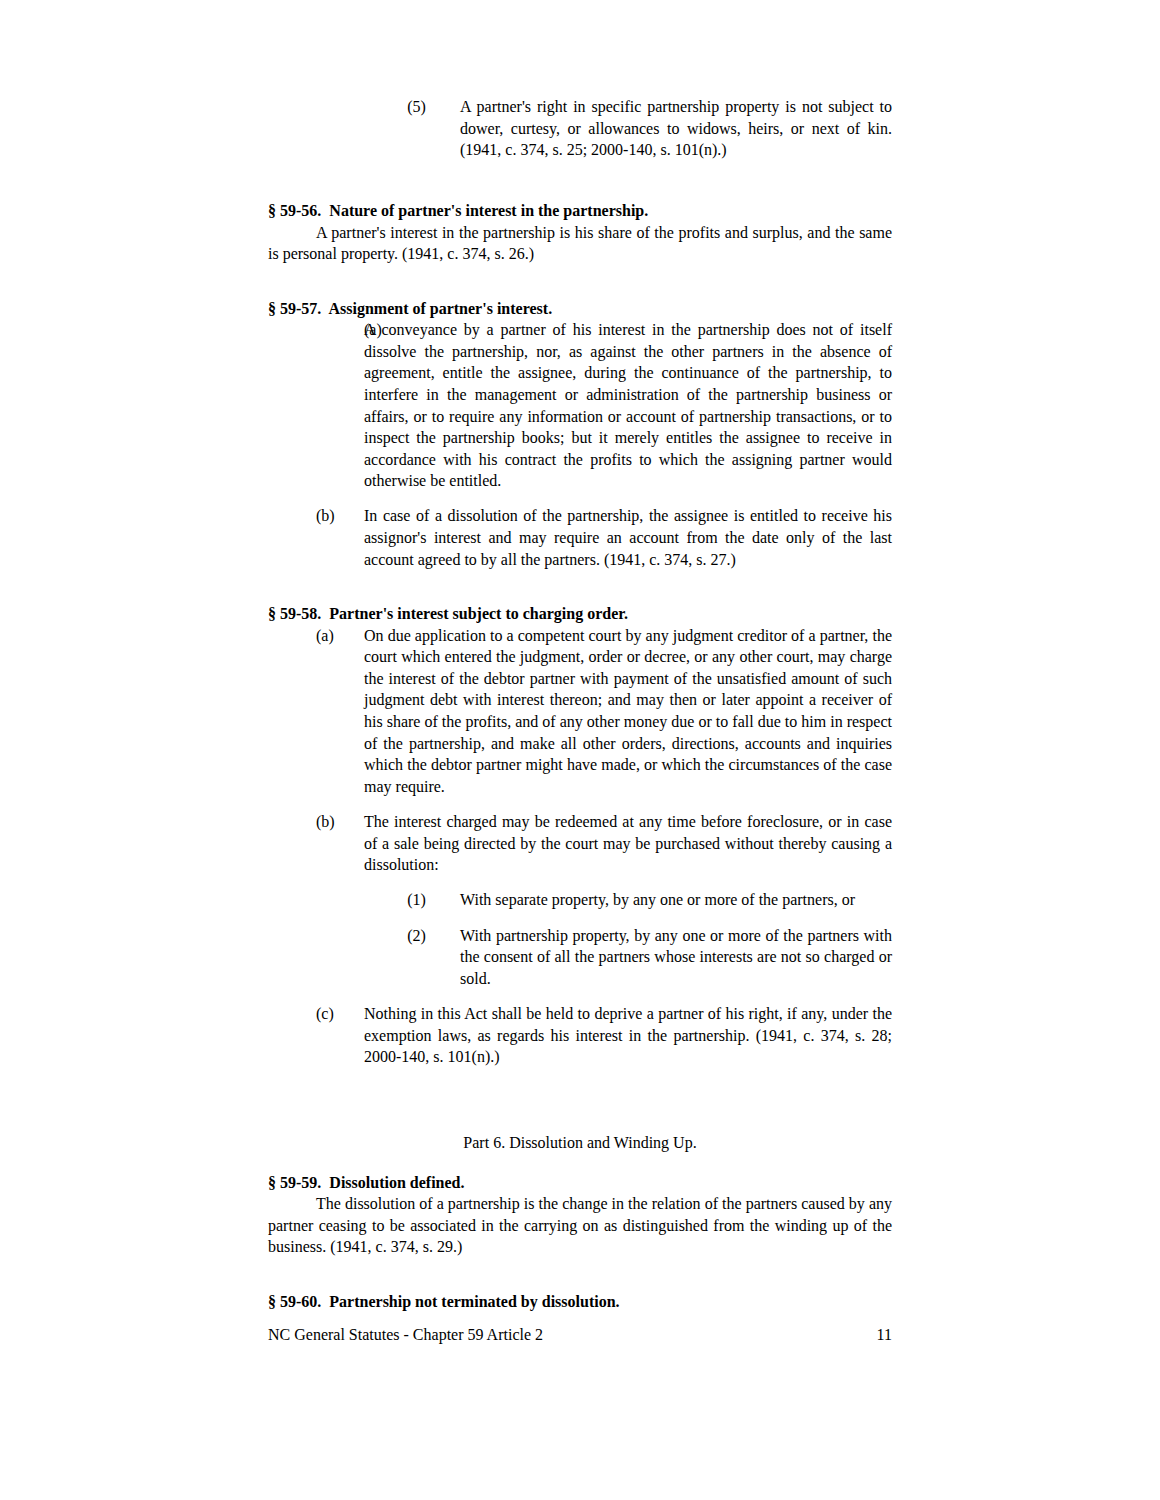(5) A partner's right in specific partnership property is not subject to dower, curtesy, or allowances to widows, heirs, or next of kin. (1941, c. 374, s. 25; 2000-140, s. 101(n).)
§ 59-56. Nature of partner's interest in the partnership.
A partner's interest in the partnership is his share of the profits and surplus, and the same is personal property. (1941, c. 374, s. 26.)
§ 59-57. Assignment of partner's interest.
(a) A conveyance by a partner of his interest in the partnership does not of itself dissolve the partnership, nor, as against the other partners in the absence of agreement, entitle the assignee, during the continuance of the partnership, to interfere in the management or administration of the partnership business or affairs, or to require any information or account of partnership transactions, or to inspect the partnership books; but it merely entitles the assignee to receive in accordance with his contract the profits to which the assigning partner would otherwise be entitled.
(b) In case of a dissolution of the partnership, the assignee is entitled to receive his assignor's interest and may require an account from the date only of the last account agreed to by all the partners. (1941, c. 374, s. 27.)
§ 59-58. Partner's interest subject to charging order.
(a) On due application to a competent court by any judgment creditor of a partner, the court which entered the judgment, order or decree, or any other court, may charge the interest of the debtor partner with payment of the unsatisfied amount of such judgment debt with interest thereon; and may then or later appoint a receiver of his share of the profits, and of any other money due or to fall due to him in respect of the partnership, and make all other orders, directions, accounts and inquiries which the debtor partner might have made, or which the circumstances of the case may require.
(b) The interest charged may be redeemed at any time before foreclosure, or in case of a sale being directed by the court may be purchased without thereby causing a dissolution:
(1) With separate property, by any one or more of the partners, or
(2) With partnership property, by any one or more of the partners with the consent of all the partners whose interests are not so charged or sold.
(c) Nothing in this Act shall be held to deprive a partner of his right, if any, under the exemption laws, as regards his interest in the partnership. (1941, c. 374, s. 28; 2000-140, s. 101(n).)
Part 6. Dissolution and Winding Up.
§ 59-59. Dissolution defined.
The dissolution of a partnership is the change in the relation of the partners caused by any partner ceasing to be associated in the carrying on as distinguished from the winding up of the business. (1941, c. 374, s. 29.)
§ 59-60. Partnership not terminated by dissolution.
NC General Statutes - Chapter 59 Article 2 11